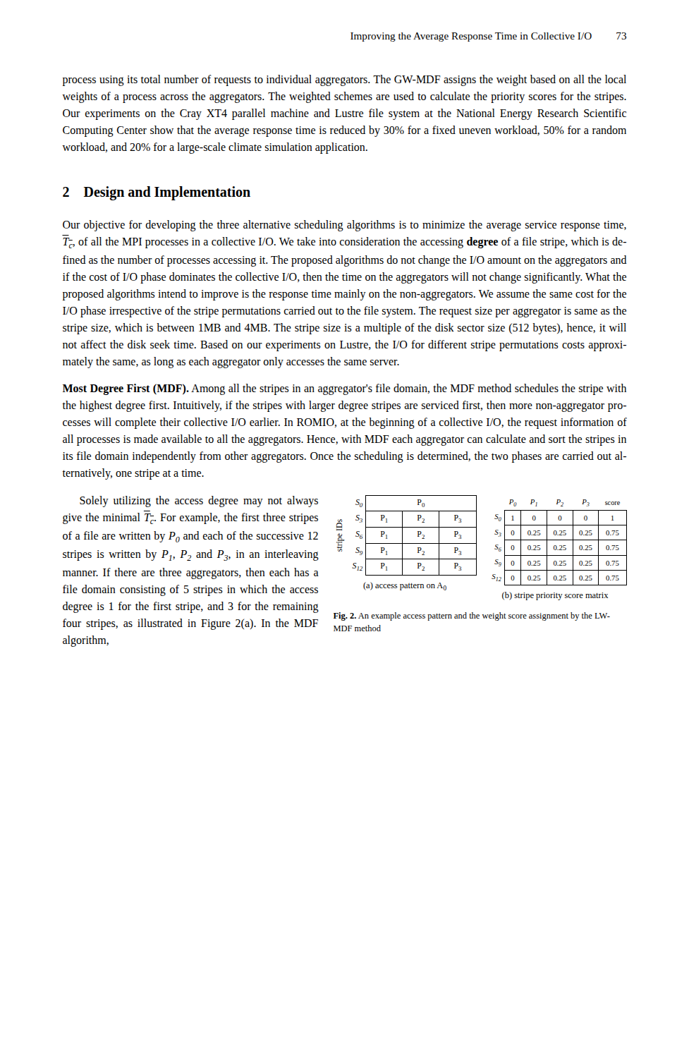Improving the Average Response Time in Collective I/O 73
process using its total number of requests to individual aggregators. The GW-MDF assigns the weight based on all the local weights of a process across the aggregators. The weighted schemes are used to calculate the priority scores for the stripes. Our experiments on the Cray XT4 parallel machine and Lustre file system at the National Energy Research Scientific Computing Center show that the average response time is reduced by 30% for a fixed uneven workload, 50% for a random workload, and 20% for a large-scale climate simulation application.
2 Design and Implementation
Our objective for developing the three alternative scheduling algorithms is to minimize the average service response time, Tc, of all the MPI processes in a collective I/O. We take into consideration the accessing degree of a file stripe, which is defined as the number of processes accessing it. The proposed algorithms do not change the I/O amount on the aggregators and if the cost of I/O phase dominates the collective I/O, then the time on the aggregators will not change significantly. What the proposed algorithms intend to improve is the response time mainly on the non-aggregators. We assume the same cost for the I/O phase irrespective of the stripe permutations carried out to the file system. The request size per aggregator is same as the stripe size, which is between 1MB and 4MB. The stripe size is a multiple of the disk sector size (512 bytes), hence, it will not affect the disk seek time. Based on our experiments on Lustre, the I/O for different stripe permutations costs approximately the same, as long as each aggregator only accesses the same server.
Most Degree First (MDF). Among all the stripes in an aggregator's file domain, the MDF method schedules the stripe with the highest degree first. Intuitively, if the stripes with larger degree stripes are serviced first, then more non-aggregator processes will complete their collective I/O earlier. In ROMIO, at the beginning of a collective I/O, the request information of all processes is made available to all the aggregators. Hence, with MDF each aggregator can calculate and sort the stripes in its file domain independently from other aggregators. Once the scheduling is determined, the two phases are carried out alternatively, one stripe at a time.
stripe IDs
| S 0 | P 0 |
| S 3 | P 1 | P 2 | P 3 |
| S 6 | P 1 | P 2 | P 3 |
| S 9 | P 1 | P 2 | P 3 |
| S 12 | P 1 | P 2 | P 3 |
(a) access pattern on A0
| | P 0 | P 1 | P 2 | P 3 | score |
| --- | --- | --- | --- | --- | --- |
| S 0 | 1 | 0 | 0 | 0 | 1 |
| S 3 | 0 | 0.25 | 0.25 | 0.25 | 0.75 |
| S 6 | 0 | 0.25 | 0.25 | 0.25 | 0.75 |
| S 9 | 0 | 0.25 | 0.25 | 0.25 | 0.75 |
| S 12 | 0 | 0.25 | 0.25 | 0.25 | 0.75 |
(b) stripe priority score matrix
Fig. 2. An example access pattern and the weight score assignment by the LW-MDF method
Solely utilizing the access degree may not always give the minimal Tc. For example, the first three stripes of a file are written by P0 and each of the successive 12 stripes is written by P1, P2 and P3, in an interleaving manner. If there are three aggregators, then each has a file domain consisting of 5 stripes in which the access degree is 1 for the first stripe, and 3 for the remaining four stripes, as illustrated in Figure 2(a). In the MDF algorithm,